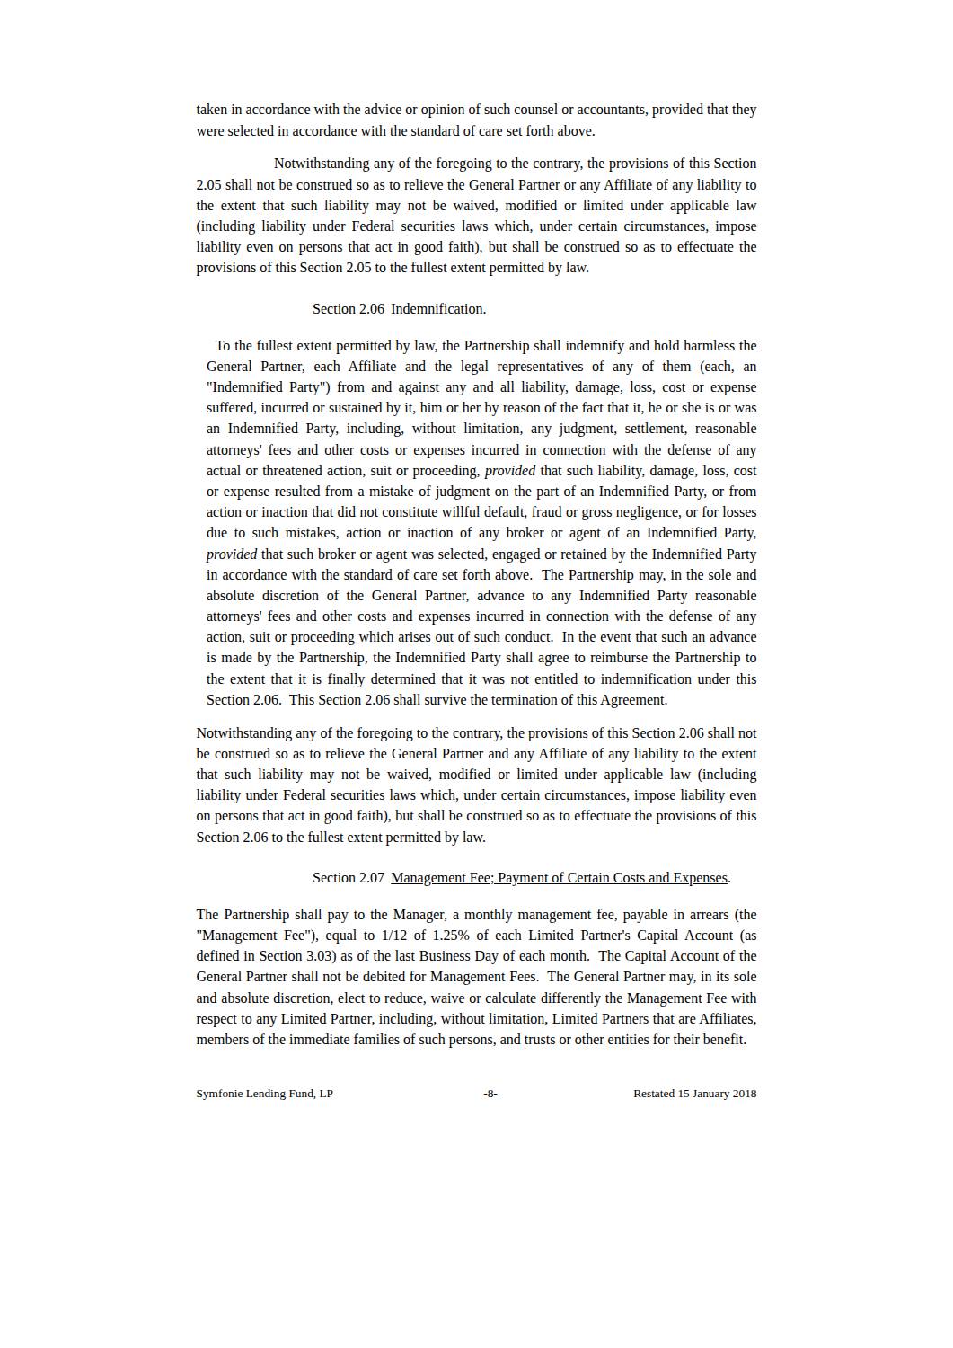taken in accordance with the advice or opinion of such counsel or accountants, provided that they were selected in accordance with the standard of care set forth above.
Notwithstanding any of the foregoing to the contrary, the provisions of this Section 2.05 shall not be construed so as to relieve the General Partner or any Affiliate of any liability to the extent that such liability may not be waived, modified or limited under applicable law (including liability under Federal securities laws which, under certain circumstances, impose liability even on persons that act in good faith), but shall be construed so as to effectuate the provisions of this Section 2.05 to the fullest extent permitted by law.
Section 2.06 Indemnification.
To the fullest extent permitted by law, the Partnership shall indemnify and hold harmless the General Partner, each Affiliate and the legal representatives of any of them (each, an "Indemnified Party") from and against any and all liability, damage, loss, cost or expense suffered, incurred or sustained by it, him or her by reason of the fact that it, he or she is or was an Indemnified Party, including, without limitation, any judgment, settlement, reasonable attorneys' fees and other costs or expenses incurred in connection with the defense of any actual or threatened action, suit or proceeding, provided that such liability, damage, loss, cost or expense resulted from a mistake of judgment on the part of an Indemnified Party, or from action or inaction that did not constitute willful default, fraud or gross negligence, or for losses due to such mistakes, action or inaction of any broker or agent of an Indemnified Party, provided that such broker or agent was selected, engaged or retained by the Indemnified Party in accordance with the standard of care set forth above. The Partnership may, in the sole and absolute discretion of the General Partner, advance to any Indemnified Party reasonable attorneys' fees and other costs and expenses incurred in connection with the defense of any action, suit or proceeding which arises out of such conduct. In the event that such an advance is made by the Partnership, the Indemnified Party shall agree to reimburse the Partnership to the extent that it is finally determined that it was not entitled to indemnification under this Section 2.06. This Section 2.06 shall survive the termination of this Agreement.
Notwithstanding any of the foregoing to the contrary, the provisions of this Section 2.06 shall not be construed so as to relieve the General Partner and any Affiliate of any liability to the extent that such liability may not be waived, modified or limited under applicable law (including liability under Federal securities laws which, under certain circumstances, impose liability even on persons that act in good faith), but shall be construed so as to effectuate the provisions of this Section 2.06 to the fullest extent permitted by law.
Section 2.07 Management Fee; Payment of Certain Costs and Expenses.
The Partnership shall pay to the Manager, a monthly management fee, payable in arrears (the "Management Fee"), equal to 1/12 of 1.25% of each Limited Partner's Capital Account (as defined in Section 3.03) as of the last Business Day of each month. The Capital Account of the General Partner shall not be debited for Management Fees. The General Partner may, in its sole and absolute discretion, elect to reduce, waive or calculate differently the Management Fee with respect to any Limited Partner, including, without limitation, Limited Partners that are Affiliates, members of the immediate families of such persons, and trusts or other entities for their benefit.
| Symfonie Lending Fund, LP | -8- | Restated 15 January 2018 |